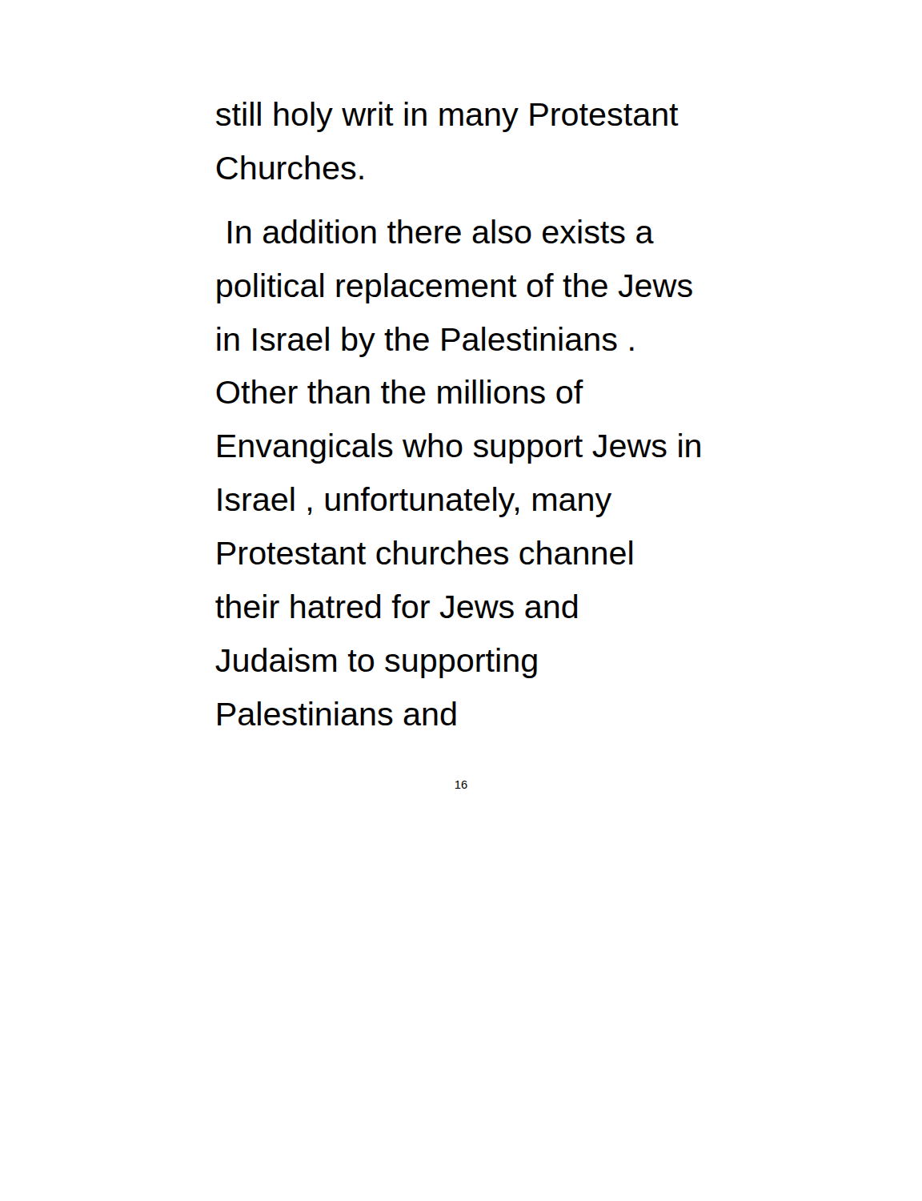still holy writ in many Protestant Churches.
In addition there also exists a political replacement of the Jews in Israel by the Palestinians . Other than the millions of Envangicals who support Jews in Israel , unfortunately, many Protestant churches channel their hatred for Jews and Judaism to supporting Palestinians and
16